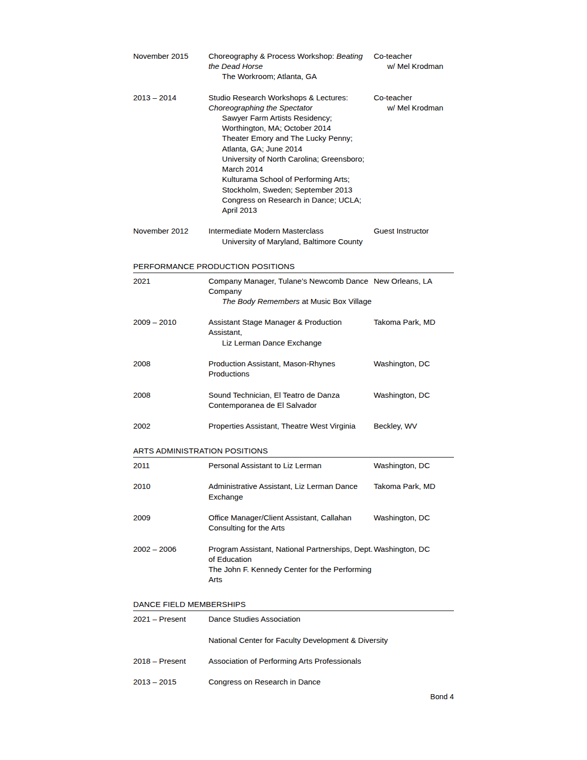| November 2015 | Choreography & Process Workshop: Beating the Dead Horse The Workroom; Atlanta, GA | Co-teacher w/ Mel Krodman |
| 2013 – 2014 | Studio Research Workshops & Lectures: Choreographing the Spectator Sawyer Farm Artists Residency; Worthington, MA; October 2014 Theater Emory and The Lucky Penny; Atlanta, GA; June 2014 University of North Carolina; Greensboro; March 2014 Kulturama School of Performing Arts; Stockholm, Sweden; September 2013 Congress on Research in Dance; UCLA; April 2013 | Co-teacher w/ Mel Krodman |
| November 2012 | Intermediate Modern Masterclass University of Maryland, Baltimore County | Guest Instructor |
PERFORMANCE PRODUCTION POSITIONS
| 2021 | Company Manager, Tulane’s Newcomb Dance Company The Body Remembers at Music Box Village | New Orleans, LA |
| 2009 – 2010 | Assistant Stage Manager & Production Assistant, Liz Lerman Dance Exchange | Takoma Park, MD |
| 2008 | Production Assistant, Mason-Rhynes Productions | Washington, DC |
| 2008 | Sound Technician, El Teatro de Danza Contemporanea de El Salvador | Washington, DC |
| 2002 | Properties Assistant, Theatre West Virginia | Beckley, WV |
ARTS ADMINISTRATION POSITIONS
| 2011 | Personal Assistant to Liz Lerman | Washington, DC |
| 2010 | Administrative Assistant, Liz Lerman Dance Exchange | Takoma Park, MD |
| 2009 | Office Manager/Client Assistant, Callahan Consulting for the Arts | Washington, DC |
| 2002 – 2006 | Program Assistant, National Partnerships, Dept. of Education The John F. Kennedy Center for the Performing Arts | Washington, DC |
DANCE FIELD MEMBERSHIPS
| 2021 – Present | Dance Studies Association |
| | National Center for Faculty Development & Diversity |
| 2018 – Present | Association of Performing Arts Professionals |
| 2013 – 2015 | Congress on Research in Dance |
Bond 4